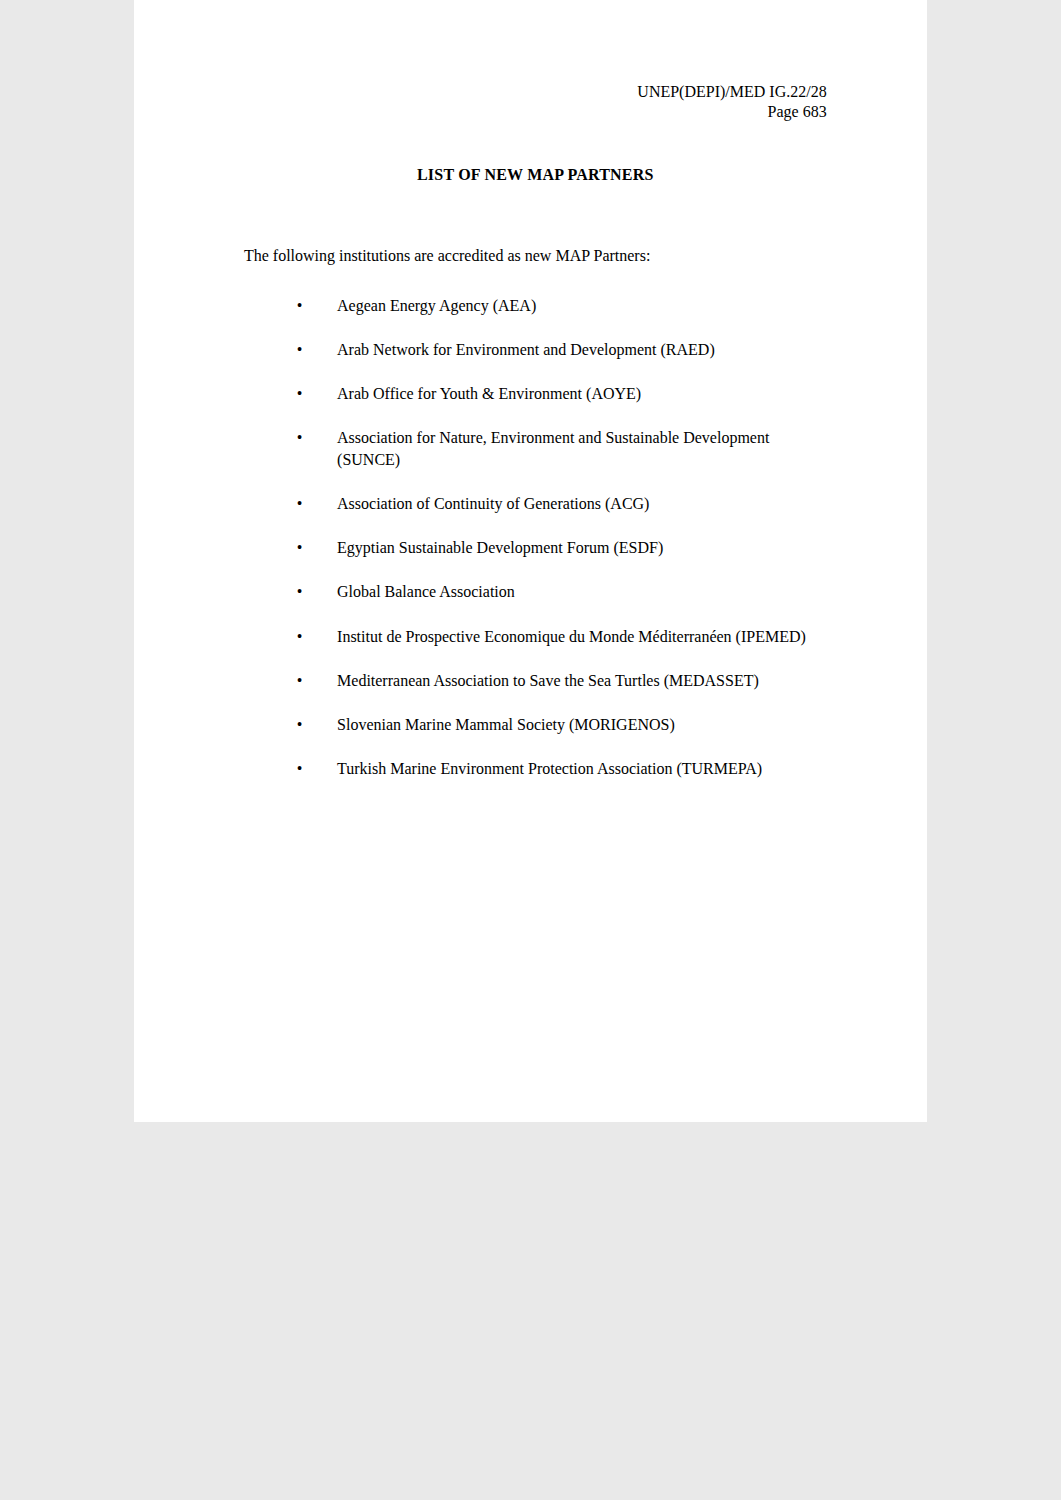UNEP(DEPI)/MED IG.22/28 Page 683
LIST OF NEW MAP PARTNERS
The following institutions are accredited as new MAP Partners:
Aegean Energy Agency (AEA)
Arab Network for Environment and Development (RAED)
Arab Office for Youth & Environment (AOYE)
Association for Nature, Environment and Sustainable Development (SUNCE)
Association of Continuity of Generations (ACG)
Egyptian Sustainable Development Forum (ESDF)
Global Balance Association
Institut de Prospective Economique du Monde Méditerranéen (IPEMED)
Mediterranean Association to Save the Sea Turtles (MEDASSET)
Slovenian Marine Mammal Society (MORIGENOS)
Turkish Marine Environment Protection Association (TURMEPA)